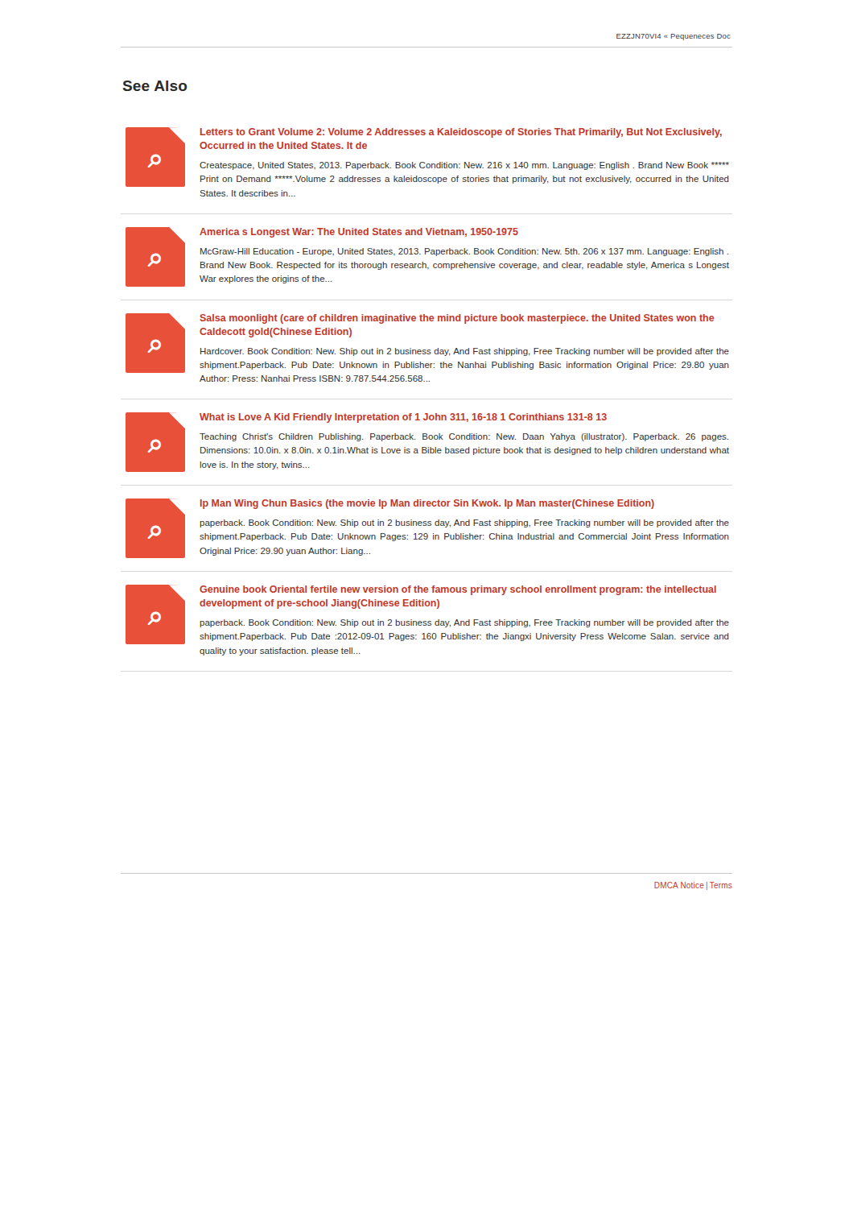EZZJN70VI4 « Pequeneces Doc
See Also
⌕
Letters to Grant Volume 2: Volume 2 Addresses a Kaleidoscope of Stories That Primarily, But Not Exclusively, Occurred in the United States. It de
Createspace, United States, 2013. Paperback. Book Condition: New. 216 x 140 mm. Language: English . Brand New Book ***** Print on Demand *****.Volume 2 addresses a kaleidoscope of stories that primarily, but not exclusively, occurred in the United States. It describes in...
⌕
America s Longest War: The United States and Vietnam, 1950-1975
McGraw-Hill Education - Europe, United States, 2013. Paperback. Book Condition: New. 5th. 206 x 137 mm. Language: English . Brand New Book. Respected for its thorough research, comprehensive coverage, and clear, readable style, America s Longest War explores the origins of the...
⌕
Salsa moonlight (care of children imaginative the mind picture book masterpiece. the United States won the Caldecott gold(Chinese Edition)
Hardcover. Book Condition: New. Ship out in 2 business day, And Fast shipping, Free Tracking number will be provided after the shipment.Paperback. Pub Date: Unknown in Publisher: the Nanhai Publishing Basic information Original Price: 29.80 yuan Author: Press: Nanhai Press ISBN: 9.787.544.256.568...
⌕
What is Love A Kid Friendly Interpretation of 1 John 311, 16-18 1 Corinthians 131-8 13
Teaching Christ's Children Publishing. Paperback. Book Condition: New. Daan Yahya (illustrator). Paperback. 26 pages. Dimensions: 10.0in. x 8.0in. x 0.1in.What is Love is a Bible based picture book that is designed to help children understand what love is. In the story, twins...
⌕
Ip Man Wing Chun Basics (the movie Ip Man director Sin Kwok. Ip Man master(Chinese Edition)
paperback. Book Condition: New. Ship out in 2 business day, And Fast shipping, Free Tracking number will be provided after the shipment.Paperback. Pub Date: Unknown Pages: 129 in Publisher: China Industrial and Commercial Joint Press Information Original Price: 29.90 yuan Author: Liang...
⌕
Genuine book Oriental fertile new version of the famous primary school enrollment program: the intellectual development of pre-school Jiang(Chinese Edition)
paperback. Book Condition: New. Ship out in 2 business day, And Fast shipping, Free Tracking number will be provided after the shipment.Paperback. Pub Date :2012-09-01 Pages: 160 Publisher: the Jiangxi University Press Welcome Salan. service and quality to your satisfaction. please tell...
DMCA Notice|Terms